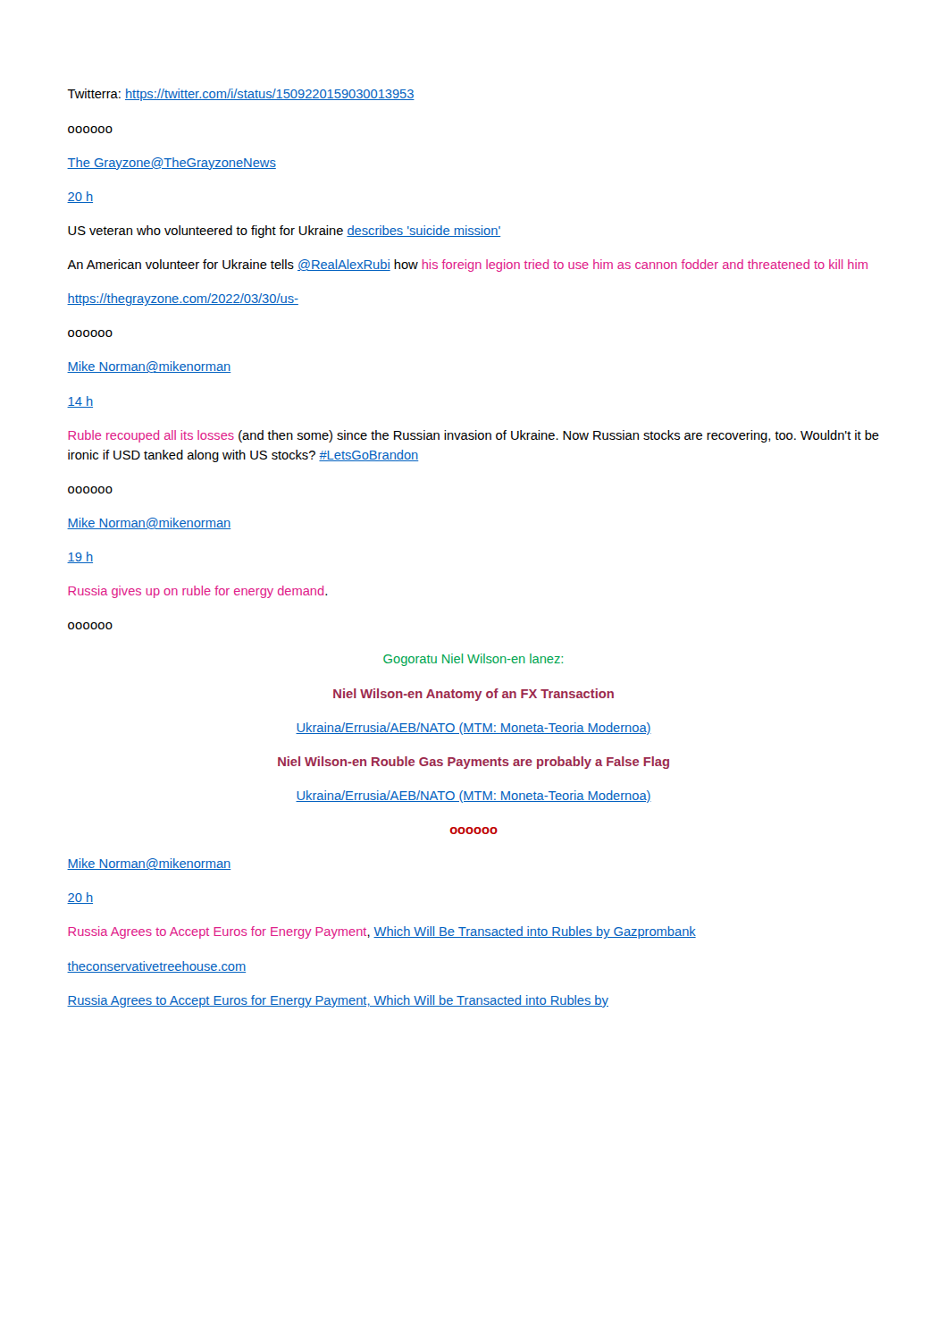Twitterra: https://twitter.com/i/status/1509220159030013953
oooooo
The Grayzone@TheGrayzoneNews
20 h
US veteran who volunteered to fight for Ukraine describes 'suicide mission'
An American volunteer for Ukraine tells @RealAlexRubi how his foreign legion tried to use him as cannon fodder and threatened to kill him
https://thegrayzone.com/2022/03/30/us-
oooooo
Mike Norman@mikenorman
14 h
Ruble recouped all its losses (and then some) since the Russian invasion of Ukraine. Now Russian stocks are recovering, too. Wouldn't it be ironic if USD tanked along with US stocks? #LetsGoBrandon
oooooo
Mike Norman@mikenorman
19 h
Russia gives up on ruble for energy demand.
oooooo
Gogoratu Niel Wilson-en lanez:
Niel Wilson-en Anatomy of an FX Transaction
Ukraina/Errusia/AEB/NATO (MTM: Moneta-Teoria Modernoa)
Niel Wilson-en Rouble Gas Payments are probably a False Flag
Ukraina/Errusia/AEB/NATO (MTM: Moneta-Teoria Modernoa)
oooooo
Mike Norman@mikenorman
20 h
Russia Agrees to Accept Euros for Energy Payment, Which Will Be Transacted into Rubles by Gazprombank
theconservativetreehouse.com
Russia Agrees to Accept Euros for Energy Payment, Which Will be Transacted into Rubles by